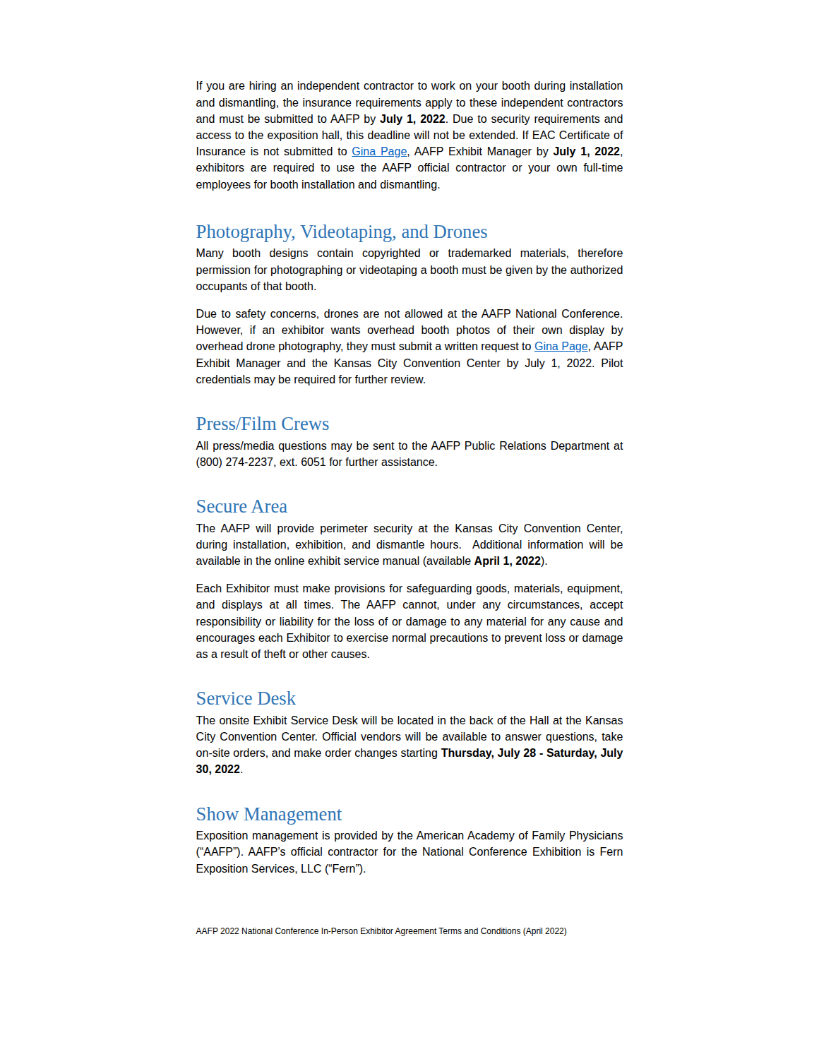If you are hiring an independent contractor to work on your booth during installation and dismantling, the insurance requirements apply to these independent contractors and must be submitted to AAFP by July 1, 2022. Due to security requirements and access to the exposition hall, this deadline will not be extended. If EAC Certificate of Insurance is not submitted to Gina Page, AAFP Exhibit Manager by July 1, 2022, exhibitors are required to use the AAFP official contractor or your own full-time employees for booth installation and dismantling.
Photography, Videotaping, and Drones
Many booth designs contain copyrighted or trademarked materials, therefore permission for photographing or videotaping a booth must be given by the authorized occupants of that booth.
Due to safety concerns, drones are not allowed at the AAFP National Conference. However, if an exhibitor wants overhead booth photos of their own display by overhead drone photography, they must submit a written request to Gina Page, AAFP Exhibit Manager and the Kansas City Convention Center by July 1, 2022. Pilot credentials may be required for further review.
Press/Film Crews
All press/media questions may be sent to the AAFP Public Relations Department at (800) 274-2237, ext. 6051 for further assistance.
Secure Area
The AAFP will provide perimeter security at the Kansas City Convention Center, during installation, exhibition, and dismantle hours. Additional information will be available in the online exhibit service manual (available April 1, 2022).
Each Exhibitor must make provisions for safeguarding goods, materials, equipment, and displays at all times. The AAFP cannot, under any circumstances, accept responsibility or liability for the loss of or damage to any material for any cause and encourages each Exhibitor to exercise normal precautions to prevent loss or damage as a result of theft or other causes.
Service Desk
The onsite Exhibit Service Desk will be located in the back of the Hall at the Kansas City Convention Center. Official vendors will be available to answer questions, take on-site orders, and make order changes starting Thursday, July 28 - Saturday, July 30, 2022.
Show Management
Exposition management is provided by the American Academy of Family Physicians (“AAFP”). AAFP’s official contractor for the National Conference Exhibition is Fern Exposition Services, LLC (“Fern”).
AAFP 2022 National Conference In-Person Exhibitor Agreement Terms and Conditions (April 2022)